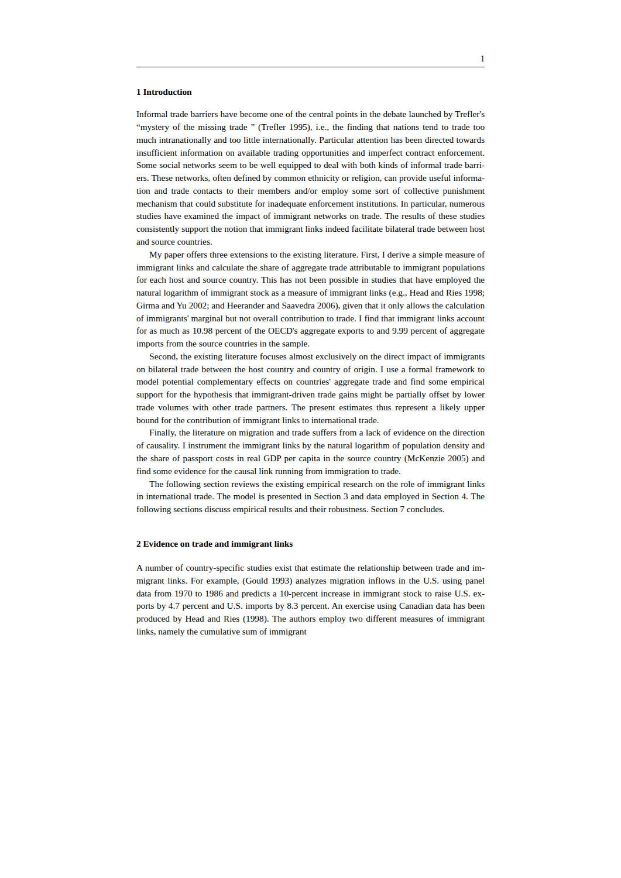1
1 Introduction
Informal trade barriers have become one of the central points in the debate launched by Trefler's “mystery of the missing trade ” (Trefler 1995), i.e., the finding that nations tend to trade too much intranationally and too little internationally. Particular attention has been directed towards insufficient information on available trading opportunities and imperfect contract enforcement. Some social networks seem to be well equipped to deal with both kinds of informal trade barriers. These networks, often defined by common ethnicity or religion, can provide useful information and trade contacts to their members and/or employ some sort of collective punishment mechanism that could substitute for inadequate enforcement institutions. In particular, numerous studies have examined the impact of immigrant networks on trade. The results of these studies consistently support the notion that immigrant links indeed facilitate bilateral trade between host and source countries.
My paper offers three extensions to the existing literature. First, I derive a simple measure of immigrant links and calculate the share of aggregate trade attributable to immigrant populations for each host and source country. This has not been possible in studies that have employed the natural logarithm of immigrant stock as a measure of immigrant links (e.g., Head and Ries 1998; Girma and Yu 2002; and Heerander and Saavedra 2006), given that it only allows the calculation of immigrants' marginal but not overall contribution to trade. I find that immigrant links account for as much as 10.98 percent of the OECD's aggregate exports to and 9.99 percent of aggregate imports from the source countries in the sample.
Second, the existing literature focuses almost exclusively on the direct impact of immigrants on bilateral trade between the host country and country of origin. I use a formal framework to model potential complementary effects on countries' aggregate trade and find some empirical support for the hypothesis that immigrant-driven trade gains might be partially offset by lower trade volumes with other trade partners. The present estimates thus represent a likely upper bound for the contribution of immigrant links to international trade.
Finally, the literature on migration and trade suffers from a lack of evidence on the direction of causality. I instrument the immigrant links by the natural logarithm of population density and the share of passport costs in real GDP per capita in the source country (McKenzie 2005) and find some evidence for the causal link running from immigration to trade.
The following section reviews the existing empirical research on the role of immigrant links in international trade. The model is presented in Section 3 and data employed in Section 4. The following sections discuss empirical results and their robustness. Section 7 concludes.
2 Evidence on trade and immigrant links
A number of country-specific studies exist that estimate the relationship between trade and immigrant links. For example, (Gould 1993) analyzes migration inflows in the U.S. using panel data from 1970 to 1986 and predicts a 10-percent increase in immigrant stock to raise U.S. exports by 4.7 percent and U.S. imports by 8.3 percent. An exercise using Canadian data has been produced by Head and Ries (1998). The authors employ two different measures of immigrant links, namely the cumulative sum of immigrant